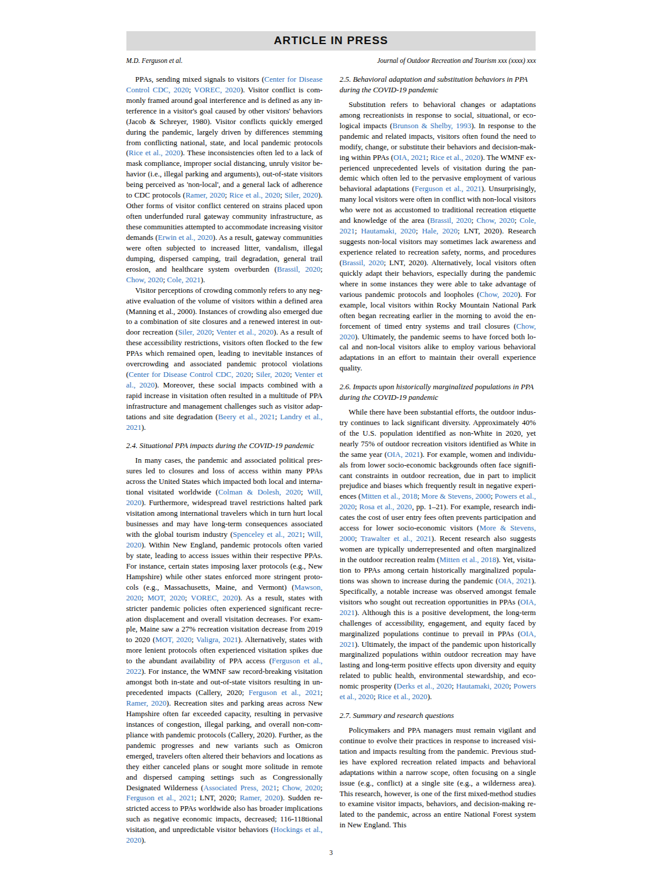ARTICLE IN PRESS
M.D. Ferguson et al. Journal of Outdoor Recreation and Tourism xxx (xxxx) xxx
PPAs, sending mixed signals to visitors (Center for Disease Control CDC, 2020; VOREC, 2020). Visitor conflict is commonly framed around goal interference and is defined as any interference in a visitor's goal caused by other visitors' behaviors (Jacob & Schreyer, 1980). Visitor conflicts quickly emerged during the pandemic, largely driven by differences stemming from conflicting national, state, and local pandemic protocols (Rice et al., 2020). These inconsistencies often led to a lack of mask compliance, improper social distancing, unruly visitor behavior (i.e., illegal parking and arguments), out-of-state visitors being perceived as 'non-local', and a general lack of adherence to CDC protocols (Ramer, 2020; Rice et al., 2020; Siler, 2020). Other forms of visitor conflict centered on strains placed upon often underfunded rural gateway community infrastructure, as these communities attempted to accommodate increasing visitor demands (Erwin et al., 2020). As a result, gateway communities were often subjected to increased litter, vandalism, illegal dumping, dispersed camping, trail degradation, general trail erosion, and healthcare system overburden (Brassil, 2020; Chow, 2020; Cole, 2021).
Visitor perceptions of crowding commonly refers to any negative evaluation of the volume of visitors within a defined area (Manning et al., 2000). Instances of crowding also emerged due to a combination of site closures and a renewed interest in outdoor recreation (Siler, 2020; Venter et al., 2020). As a result of these accessibility restrictions, visitors often flocked to the few PPAs which remained open, leading to inevitable instances of overcrowding and associated pandemic protocol violations (Center for Disease Control CDC, 2020; Siler, 2020; Venter et al., 2020). Moreover, these social impacts combined with a rapid increase in visitation often resulted in a multitude of PPA infrastructure and management challenges such as visitor adaptations and site degradation (Beery et al., 2021; Landry et al., 2021).
2.4. Situational PPA impacts during the COVID-19 pandemic
In many cases, the pandemic and associated political pressures led to closures and loss of access within many PPAs across the United States which impacted both local and international visitated worldwide (Colman & Dolesh, 2020; Will, 2020). Furthermore, widespread travel restrictions halted park visitation among international travelers which in turn hurt local businesses and may have long-term consequences associated with the global tourism industry (Spenceley et al., 2021; Will, 2020). Within New England, pandemic protocols often varied by state, leading to access issues within their respective PPAs. For instance, certain states imposing laxer protocols (e.g., New Hampshire) while other states enforced more stringent protocols (e.g., Massachusetts, Maine, and Vermont) (Mawson, 2020; MOT, 2020; VOREC, 2020). As a result, states with stricter pandemic policies often experienced significant recreation displacement and overall visitation decreases. For example, Maine saw a 27% recreation visitation decrease from 2019 to 2020 (MOT, 2020; Valigra, 2021). Alternatively, states with more lenient protocols often experienced visitation spikes due to the abundant availability of PPA access (Ferguson et al., 2022). For instance, the WMNF saw record-breaking visitation amongst both in-state and out-of-state visitors resulting in unprecedented impacts (Callery, 2020; Ferguson et al., 2021; Ramer, 2020). Recreation sites and parking areas across New Hampshire often far exceeded capacity, resulting in pervasive instances of congestion, illegal parking, and overall non-compliance with pandemic protocols (Callery, 2020). Further, as the pandemic progresses and new variants such as Omicron emerged, travelers often altered their behaviors and locations as they either canceled plans or sought more solitude in remote and dispersed camping settings such as Congressionally Designated Wilderness (Associated Press, 2021; Chow, 2020; Ferguson et al., 2021; LNT, 2020; Ramer, 2020). Sudden restricted access to PPAs worldwide also has broader implications such as negative economic impacts, decreased; 116-118tional visitation, and unpredictable visitor behaviors (Hockings et al., 2020).
2.5. Behavioral adaptation and substitution behaviors in PPA during the COVID-19 pandemic
Substitution refers to behavioral changes or adaptations among recreationists in response to social, situational, or ecological impacts (Brunson & Shelby, 1993). In response to the pandemic and related impacts, visitors often found the need to modify, change, or substitute their behaviors and decision-making within PPAs (OIA, 2021; Rice et al., 2020). The WMNF experienced unprecedented levels of visitation during the pandemic which often led to the pervasive employment of various behavioral adaptations (Ferguson et al., 2021). Unsurprisingly, many local visitors were often in conflict with non-local visitors who were not as accustomed to traditional recreation etiquette and knowledge of the area (Brassil, 2020; Chow, 2020; Cole, 2021; Hautamaki, 2020; Hale, 2020; LNT, 2020). Research suggests non-local visitors may sometimes lack awareness and experience related to recreation safety, norms, and procedures (Brassil, 2020; LNT, 2020). Alternatively, local visitors often quickly adapt their behaviors, especially during the pandemic where in some instances they were able to take advantage of various pandemic protocols and loopholes (Chow, 2020). For example, local visitors within Rocky Mountain National Park often began recreating earlier in the morning to avoid the enforcement of timed entry systems and trail closures (Chow, 2020). Ultimately, the pandemic seems to have forced both local and non-local visitors alike to employ various behavioral adaptations in an effort to maintain their overall experience quality.
2.6. Impacts upon historically marginalized populations in PPA during the COVID-19 pandemic
While there have been substantial efforts, the outdoor industry continues to lack significant diversity. Approximately 40% of the U.S. population identified as non-White in 2020, yet nearly 75% of outdoor recreation visitors identified as White in the same year (OIA, 2021). For example, women and individuals from lower socio-economic backgrounds often face significant constraints in outdoor recreation, due in part to implicit prejudice and biases which frequently result in negative experiences (Mitten et al., 2018; More & Stevens, 2000; Powers et al., 2020; Rosa et al., 2020, pp. 1–21). For example, research indicates the cost of user entry fees often prevents participation and access for lower socio-economic visitors (More & Stevens, 2000; Trawalter et al., 2021). Recent research also suggests women are typically underrepresented and often marginalized in the outdoor recreation realm (Mitten et al., 2018). Yet, visitation to PPAs among certain historically marginalized populations was shown to increase during the pandemic (OIA, 2021). Specifically, a notable increase was observed amongst female visitors who sought out recreation opportunities in PPAs (OIA, 2021). Although this is a positive development, the long-term challenges of accessibility, engagement, and equity faced by marginalized populations continue to prevail in PPAs (OIA, 2021). Ultimately, the impact of the pandemic upon historically marginalized populations within outdoor recreation may have lasting and long-term positive effects upon diversity and equity related to public health, environmental stewardship, and economic prosperity (Derks et al., 2020; Hautamaki, 2020; Powers et al., 2020; Rice et al., 2020).
2.7. Summary and research questions
Policymakers and PPA managers must remain vigilant and continue to evolve their practices in response to increased visitation and impacts resulting from the pandemic. Previous studies have explored recreation related impacts and behavioral adaptations within a narrow scope, often focusing on a single issue (e.g., conflict) at a single site (e.g., a wilderness area). This research, however, is one of the first mixed-method studies to examine visitor impacts, behaviors, and decision-making related to the pandemic, across an entire National Forest system in New England. This
3